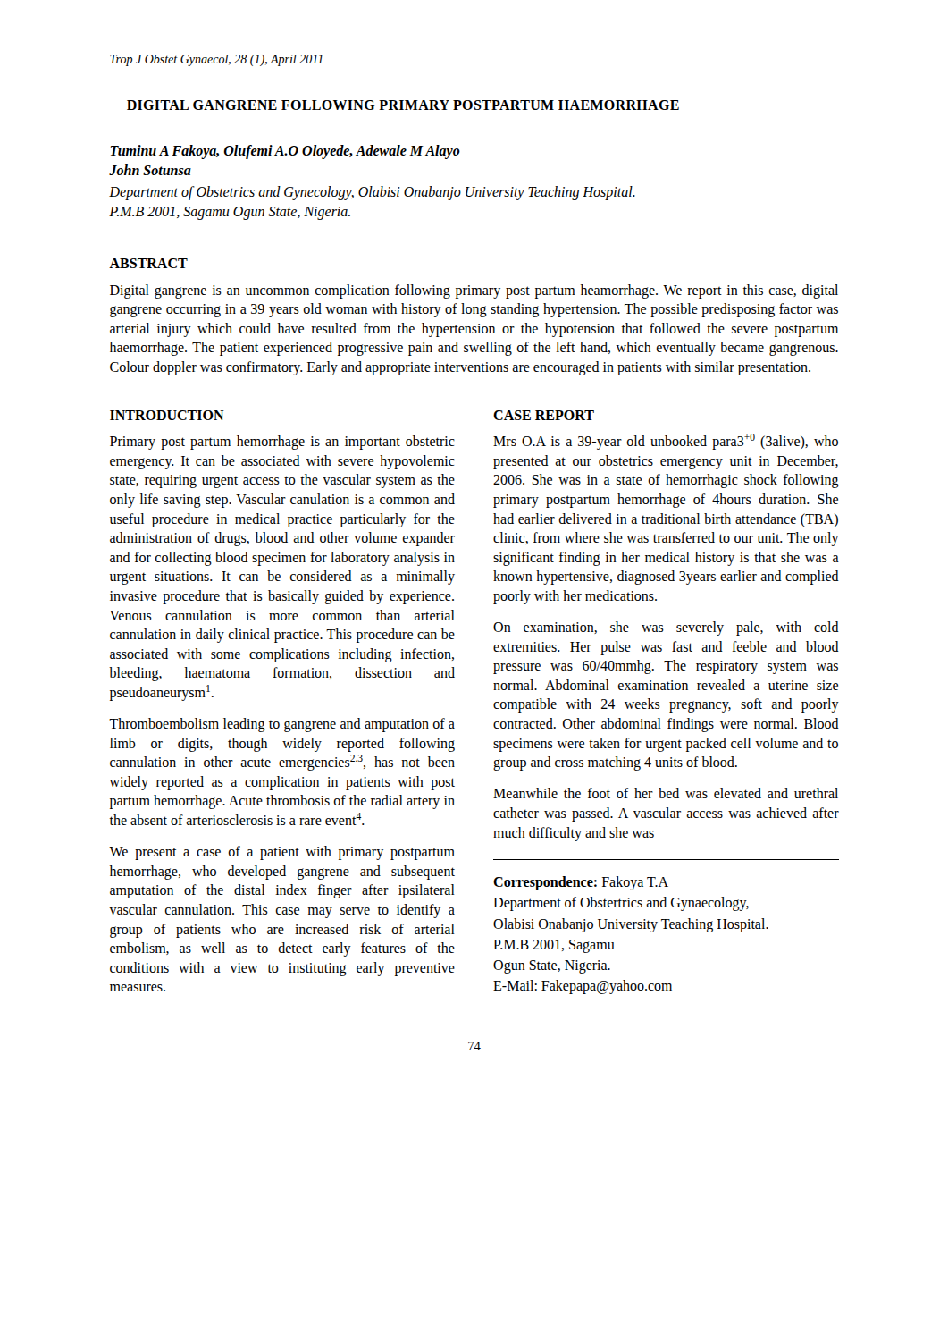Trop J Obstet Gynaecol, 28 (1), April 2011
Digital Gangrene Following Primary Postpartum Haemorrhage
Tuminu A Fakoya, Olufemi A.O Oloyede, Adewale M Alayo
John Sotunsa
Department of Obstetrics and Gynecology, Olabisi Onabanjo University Teaching Hospital.
P.M.B 2001, Sagamu Ogun State, Nigeria.
Abstract
Digital gangrene is an uncommon complication following primary post partum heamorrhage. We report in this case, digital gangrene occurring in a 39 years old woman with history of long standing hypertension. The possible predisposing factor was arterial injury which could have resulted from the hypertension or the hypotension that followed the severe postpartum haemorrhage. The patient experienced progressive pain and swelling of the left hand, which eventually became gangrenous. Colour doppler was confirmatory. Early and appropriate interventions are encouraged in patients with similar presentation.
Introduction
Primary post partum hemorrhage is an important obstetric emergency. It can be associated with severe hypovolemic state, requiring urgent access to the vascular system as the only life saving step. Vascular canulation is a common and useful procedure in medical practice particularly for the administration of drugs, blood and other volume expander and for collecting blood specimen for laboratory analysis in urgent situations. It can be considered as a minimally invasive procedure that is basically guided by experience. Venous cannulation is more common than arterial cannulation in daily clinical practice. This procedure can be associated with some complications including infection, bleeding, haematoma formation, dissection and pseudoaneurysm1.
Thromboembolism leading to gangrene and amputation of a limb or digits, though widely reported following cannulation in other acute emergencies2.3, has not been widely reported as a complication in patients with post partum hemorrhage. Acute thrombosis of the radial artery in the absent of arteriosclerosis is a rare event4.
We present a case of a patient with primary postpartum hemorrhage, who developed gangrene and subsequent amputation of the distal index finger after ipsilateral vascular cannulation. This case may serve to identify a group of patients who are increased risk of arterial embolism, as well as to detect early features of the conditions with a view to instituting early preventive measures.
Case Report
Mrs O.A is a 39-year old unbooked para3+0 (3alive), who presented at our obstetrics emergency unit in December, 2006. She was in a state of hemorrhagic shock following primary postpartum hemorrhage of 4hours duration. She had earlier delivered in a traditional birth attendance (TBA) clinic, from where she was transferred to our unit. The only significant finding in her medical history is that she was a known hypertensive, diagnosed 3years earlier and complied poorly with her medications.
On examination, she was severely pale, with cold extremities. Her pulse was fast and feeble and blood pressure was 60/40mmhg. The respiratory system was normal. Abdominal examination revealed a uterine size compatible with 24 weeks pregnancy, soft and poorly contracted. Other abdominal findings were normal. Blood specimens were taken for urgent packed cell volume and to group and cross matching 4 units of blood.
Meanwhile the foot of her bed was elevated and urethral catheter was passed. A vascular access was achieved after much difficulty and she was
Correspondence: Fakoya T.A
Department of Obstertrics and Gynaecology,
Olabisi Onabanjo University Teaching Hospital.
P.M.B 2001, Sagamu
Ogun State, Nigeria.
E-Mail: Fakepapa@yahoo.com
74